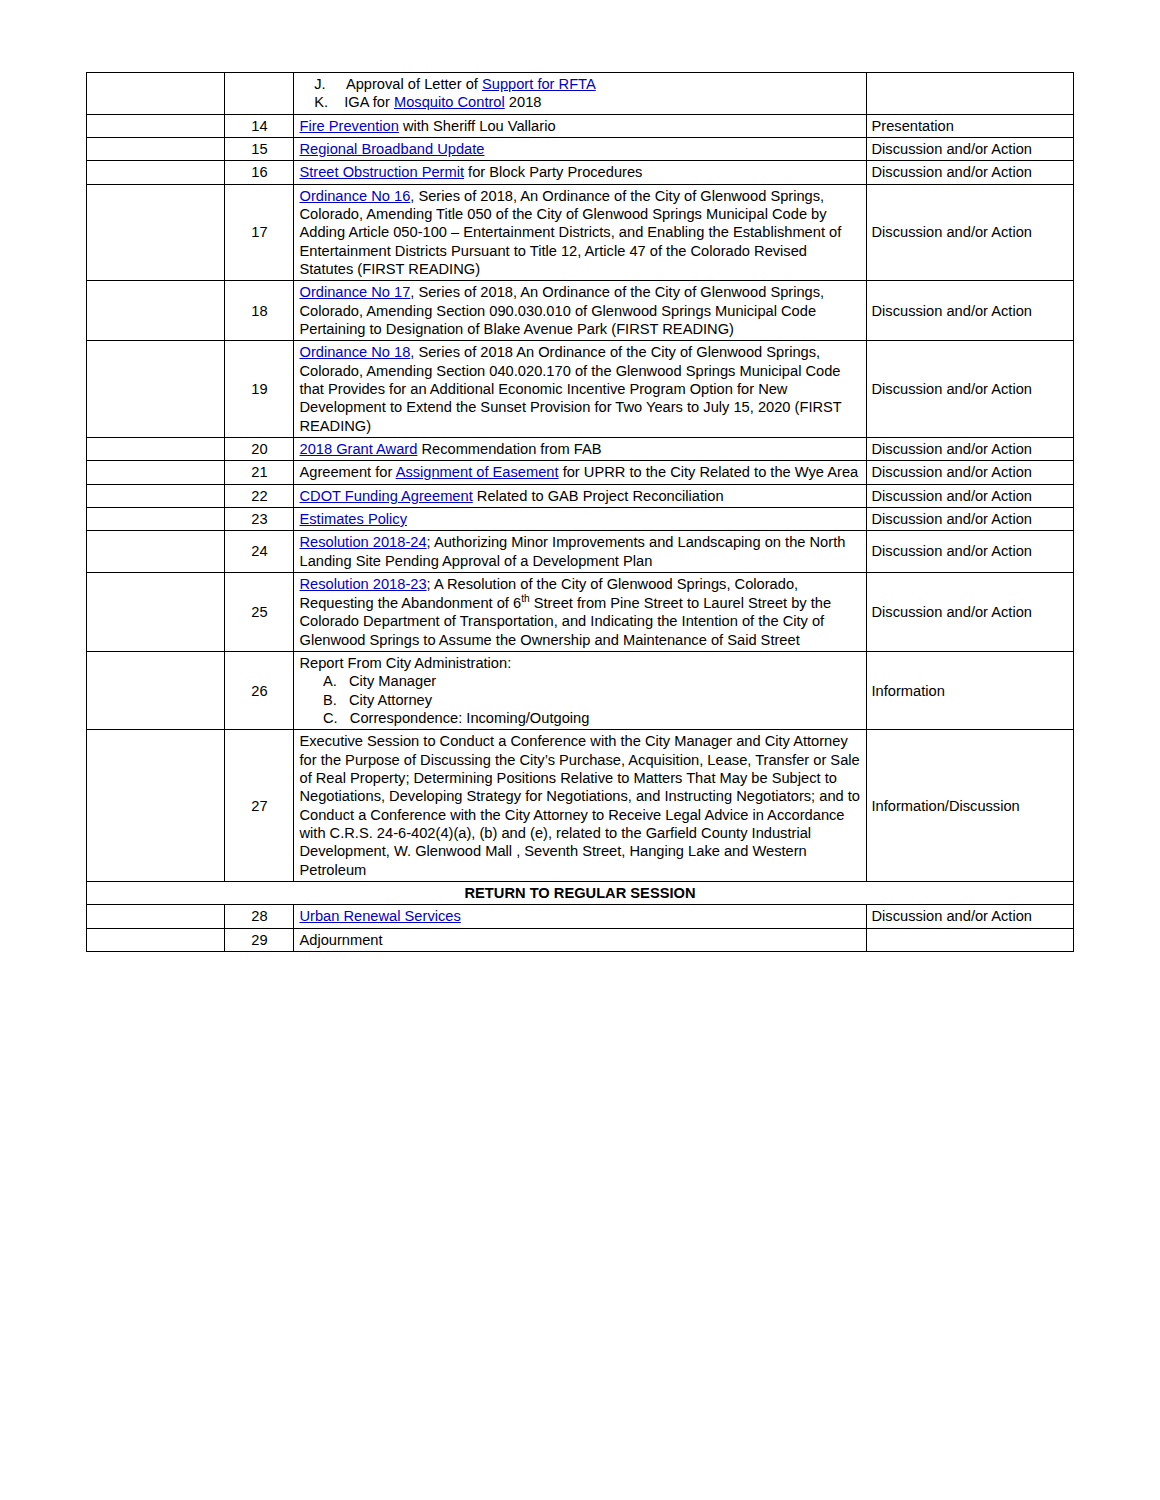| | | J. Approval of Letter of Support for RFTA K. IGA for Mosquito Control 2018 | |
| | 14 | Fire Prevention with Sheriff Lou Vallario | Presentation |
| | 15 | Regional Broadband Update | Discussion and/or Action |
| | 16 | Street Obstruction Permit for Block Party Procedures | Discussion and/or Action |
| | 17 | Ordinance No 16 , Series of 2018, An Ordinance of the City of Glenwood Springs, Colorado, Amending Title 050 of the City of Glenwood Springs Municipal Code by Adding Article 050-100 – Entertainment Districts, and Enabling the Establishment of Entertainment Districts Pursuant to Title 12, Article 47 of the Colorado Revised Statutes (FIRST READING) | Discussion and/or Action |
| | 18 | Ordinance No 17 , Series of 2018, An Ordinance of the City of Glenwood Springs, Colorado, Amending Section 090.030.010 of Glenwood Springs Municipal Code Pertaining to Designation of Blake Avenue Park (FIRST READING) | Discussion and/or Action |
| | 19 | Ordinance No 18 , Series of 2018 An Ordinance of the City of Glenwood Springs, Colorado, Amending Section 040.020.170 of the Glenwood Springs Municipal Code that Provides for an Additional Economic Incentive Program Option for New Development to Extend the Sunset Provision for Two Years to July 15, 2020 (FIRST READING) | Discussion and/or Action |
| | 20 | 2018 Grant Award Recommendation from FAB | Discussion and/or Action |
| | 21 | Agreement for Assignment of Easement for UPRR to the City Related to the Wye Area | Discussion and/or Action |
| | 22 | CDOT Funding Agreement Related to GAB Project Reconciliation | Discussion and/or Action |
| | 23 | Estimates Policy | Discussion and/or Action |
| | 24 | Resolution 2018-24 ; Authorizing Minor Improvements and Landscaping on the North Landing Site Pending Approval of a Development Plan | Discussion and/or Action |
| | 25 | Resolution 2018-23 ; A Resolution of the City of Glenwood Springs, Colorado, Requesting the Abandonment of 6 th Street from Pine Street to Laurel Street by the Colorado Department of Transportation, and Indicating the Intention of the City of Glenwood Springs to Assume the Ownership and Maintenance of Said Street | Discussion and/or Action |
| | 26 | Report From City Administration: A. City Manager B. City Attorney C. Correspondence: Incoming/Outgoing | Information |
| | 27 | Executive Session to Conduct a Conference with the City Manager and City Attorney for the Purpose of Discussing the City’s Purchase, Acquisition, Lease, Transfer or Sale of Real Property; Determining Positions Relative to Matters That May be Subject to Negotiations, Developing Strategy for Negotiations, and Instructing Negotiators; and to Conduct a Conference with the City Attorney to Receive Legal Advice in Accordance with C.R.S. 24-6-402(4)(a), (b) and (e), related to the Garfield County Industrial Development, W. Glenwood Mall , Seventh Street, Hanging Lake and Western Petroleum | Information/Discussion |
| RETURN TO REGULAR SESSION |
| | 28 | Urban Renewal Services | Discussion and/or Action |
| | 29 | Adjournment | |